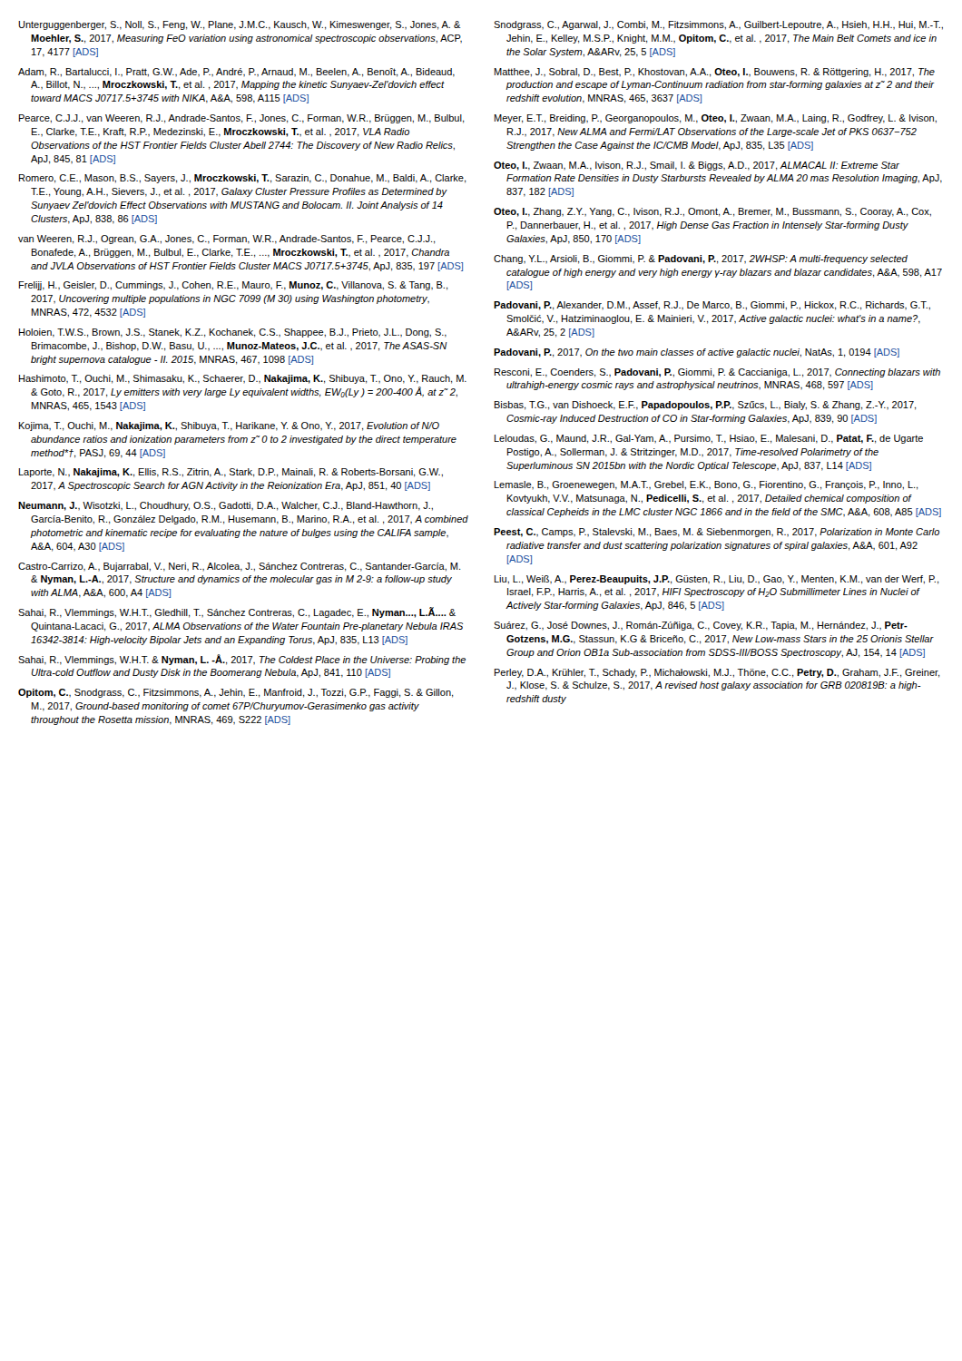Unterguggenberger, S., Noll, S., Feng, W., Plane, J.M.C., Kausch, W., Kimeswenger, S., Jones, A. & Moehler, S., 2017, Measuring FeO variation using astronomical spectroscopic observations, ACP, 17, 4177 [ADS]
Adam, R., Bartalucci, I., Pratt, G.W., Ade, P., André, P., Arnaud, M., Beelen, A., Benoît, A., Bideaud, A., Billot, N., ..., Mroczkowski, T., et al. , 2017, Mapping the kinetic Sunyaev-Zel'dovich effect toward MACS J0717.5+3745 with NIKA, A&A, 598, A115 [ADS]
Pearce, C.J.J., van Weeren, R.J., Andrade-Santos, F., Jones, C., Forman, W.R., Brüggen, M., Bulbul, E., Clarke, T.E., Kraft, R.P., Medezinski, E., Mroczkowski, T., et al. , 2017, VLA Radio Observations of the HST Frontier Fields Cluster Abell 2744: The Discovery of New Radio Relics, ApJ, 845, 81 [ADS]
Romero, C.E., Mason, B.S., Sayers, J., Mroczkowski, T., Sarazin, C., Donahue, M., Baldi, A., Clarke, T.E., Young, A.H., Sievers, J., et al. , 2017, Galaxy Cluster Pressure Profiles as Determined by Sunyaev Zel'dovich Effect Observations with MUSTANG and Bolocam. II. Joint Analysis of 14 Clusters, ApJ, 838, 86 [ADS]
van Weeren, R.J., Ogrean, G.A., Jones, C., Forman, W.R., Andrade-Santos, F., Pearce, C.J.J., Bonafede, A., Brüggen, M., Bulbul, E., Clarke, T.E., ..., Mroczkowski, T., et al. , 2017, Chandra and JVLA Observations of HST Frontier Fields Cluster MACS J0717.5+3745, ApJ, 835, 197 [ADS]
Frelijj, H., Geisler, D., Cummings, J., Cohen, R.E., Mauro, F., Munoz, C., Villanova, S. & Tang, B., 2017, Uncovering multiple populations in NGC 7099 (M 30) using Washington photometry, MNRAS, 472, 4532 [ADS]
Holoien, T.W.S., Brown, J.S., Stanek, K.Z., Kochanek, C.S., Shappee, B.J., Prieto, J.L., Dong, S., Brimacombe, J., Bishop, D.W., Basu, U., ..., Munoz-Mateos, J.C., et al. , 2017, The ASAS-SN bright supernova catalogue - II. 2015, MNRAS, 467, 1098 [ADS]
Hashimoto, T., Ouchi, M., Shimasaku, K., Schaerer, D., Nakajima, K., Shibuya, T., Ono, Y., Rauch, M. & Goto, R., 2017, Ly emitters with very large Ly equivalent widths, EW₀(Ly ) = 200-400 Å, at z˜ 2, MNRAS, 465, 1543 [ADS]
Kojima, T., Ouchi, M., Nakajima, K., Shibuya, T., Harikane, Y. & Ono, Y., 2017, Evolution of N/O abundance ratios and ionization parameters from z˜ 0 to 2 investigated by the direct temperature method*†, PASJ, 69, 44 [ADS]
Laporte, N., Nakajima, K., Ellis, R.S., Zitrin, A., Stark, D.P., Mainali, R. & Roberts-Borsani, G.W., 2017, A Spectroscopic Search for AGN Activity in the Reionization Era, ApJ, 851, 40 [ADS]
Neumann, J., Wisotzki, L., Choudhury, O.S., Gadotti, D.A., Walcher, C.J., Bland-Hawthorn, J., García-Benito, R., González Delgado, R.M., Husemann, B., Marino, R.A., et al. , 2017, A combined photometric and kinematic recipe for evaluating the nature of bulges using the CALIFA sample, A&A, 604, A30 [ADS]
Castro-Carrizo, A., Bujarrabal, V., Neri, R., Alcolea, J., Sánchez Contreras, C., Santander-García, M. & Nyman, L.-A., 2017, Structure and dynamics of the molecular gas in M 2-9: a follow-up study with ALMA, A&A, 600, A4 [ADS]
Sahai, R., Vlemmings, W.H.T., Gledhill, T., Sánchez Contreras, C., Lagadec, E., Nyman..., L.Ã.... & Quintana-Lacaci, G., 2017, ALMA Observations of the Water Fountain Pre-planetary Nebula IRAS 16342-3814: High-velocity Bipolar Jets and an Expanding Torus, ApJ, 835, L13 [ADS]
Sahai, R., Vlemmings, W.H.T. & Nyman, L. -Å., 2017, The Coldest Place in the Universe: Probing the Ultra-cold Outflow and Dusty Disk in the Boomerang Nebula, ApJ, 841, 110 [ADS]
Opitom, C., Snodgrass, C., Fitzsimmons, A., Jehin, E., Manfroid, J., Tozzi, G.P., Faggi, S. & Gillon, M., 2017, Ground-based monitoring of comet 67P/Churyumov-Gerasimenko gas activity throughout the Rosetta mission, MNRAS, 469, S222 [ADS]
Snodgrass, C., Agarwal, J., Combi, M., Fitzsimmons, A., Guilbert-Lepoutre, A., Hsieh, H.H., Hui, M.-T., Jehin, E., Kelley, M.S.P., Knight, M.M., Opitom, C., et al. , 2017, The Main Belt Comets and ice in the Solar System, A&ARv, 25, 5 [ADS]
Matthee, J., Sobral, D., Best, P., Khostovan, A.A., Oteo, I., Bouwens, R. & Röttgering, H., 2017, The production and escape of Lyman-Continuum radiation from star-forming galaxies at z˜ 2 and their redshift evolution, MNRAS, 465, 3637 [ADS]
Meyer, E.T., Breiding, P., Georganopoulos, M., Oteo, I., Zwaan, M.A., Laing, R., Godfrey, L. & Ivison, R.J., 2017, New ALMA and Fermi/LAT Observations of the Large-scale Jet of PKS 0637−752 Strengthen the Case Against the IC/CMB Model, ApJ, 835, L35 [ADS]
Oteo, I., Zwaan, M.A., Ivison, R.J., Smail, I. & Biggs, A.D., 2017, ALMACAL II: Extreme Star Formation Rate Densities in Dusty Starbursts Revealed by ALMA 20 mas Resolution Imaging, ApJ, 837, 182 [ADS]
Oteo, I., Zhang, Z.Y., Yang, C., Ivison, R.J., Omont, A., Bremer, M., Bussmann, S., Cooray, A., Cox, P., Dannerbauer, H., et al. , 2017, High Dense Gas Fraction in Intensely Star-forming Dusty Galaxies, ApJ, 850, 170 [ADS]
Chang, Y.L., Arsioli, B., Giommi, P. & Padovani, P., 2017, 2WHSP: A multi-frequency selected catalogue of high energy and very high energy γ-ray blazars and blazar candidates, A&A, 598, A17 [ADS]
Padovani, P., Alexander, D.M., Assef, R.J., De Marco, B., Giommi, P., Hickox, R.C., Richards, G.T., Smolčić, V., Hatziminaoglou, E. & Mainieri, V., 2017, Active galactic nuclei: what's in a name?, A&ARv, 25, 2 [ADS]
Padovani, P., 2017, On the two main classes of active galactic nuclei, NatAs, 1, 0194 [ADS]
Resconi, E., Coenders, S., Padovani, P., Giommi, P. & Caccianiga, L., 2017, Connecting blazars with ultrahigh-energy cosmic rays and astrophysical neutrinos, MNRAS, 468, 597 [ADS]
Bisbas, T.G., van Dishoeck, E.F., Papadopoulos, P.P., Szűcs, L., Bialy, S. & Zhang, Z.-Y., 2017, Cosmic-ray Induced Destruction of CO in Star-forming Galaxies, ApJ, 839, 90 [ADS]
Leloudas, G., Maund, J.R., Gal-Yam, A., Pursimo, T., Hsiao, E., Malesani, D., Patat, F., de Ugarte Postigo, A., Sollerman, J. & Stritzinger, M.D., 2017, Time-resolved Polarimetry of the Superluminous SN 2015bn with the Nordic Optical Telescope, ApJ, 837, L14 [ADS]
Lemasle, B., Groenewegen, M.A.T., Grebel, E.K., Bono, G., Fiorentino, G., François, P., Inno, L., Kovtyukh, V.V., Matsunaga, N., Pedicelli, S., et al. , 2017, Detailed chemical composition of classical Cepheids in the LMC cluster NGC 1866 and in the field of the SMC, A&A, 608, A85 [ADS]
Peest, C., Camps, P., Stalevski, M., Baes, M. & Siebenmorgen, R., 2017, Polarization in Monte Carlo radiative transfer and dust scattering polarization signatures of spiral galaxies, A&A, 601, A92 [ADS]
Liu, L., Weiß, A., Perez-Beaupuits, J.P., Güsten, R., Liu, D., Gao, Y., Menten, K.M., van der Werf, P., Israel, F.P., Harris, A., et al. , 2017, HIFI Spectroscopy of H₂O Submillimeter Lines in Nuclei of Actively Star-forming Galaxies, ApJ, 846, 5 [ADS]
Suárez, G., José Downes, J., Román-Zúñiga, C., Covey, K.R., Tapia, M., Hernández, J., Petr-Gotzens, M.G., Stassun, K.G & Briceño, C., 2017, New Low-mass Stars in the 25 Orionis Stellar Group and Orion OB1a Sub-association from SDSS-III/BOSS Spectroscopy, AJ, 154, 14 [ADS]
Perley, D.A., Krühler, T., Schady, P., Michałowski, M.J., Thöne, C.C., Petry, D., Graham, J.F., Greiner, J., Klose, S. & Schulze, S., 2017, A revised host galaxy association for GRB 020819B: a high-redshift dusty